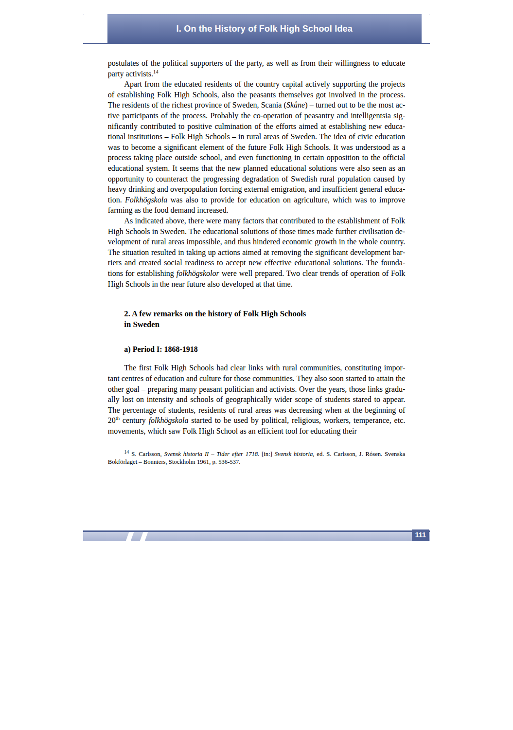I. On the History of Folk High School Idea
postulates of the political supporters of the party, as well as from their willingness to educate party activists.14
Apart from the educated residents of the country capital actively supporting the projects of establishing Folk High Schools, also the peasants themselves got involved in the process. The residents of the richest province of Sweden, Scania (Skåne) – turned out to be the most active participants of the process. Probably the co-operation of peasantry and intelligentsia significantly contributed to positive culmination of the efforts aimed at establishing new educational institutions – Folk High Schools – in rural areas of Sweden. The idea of civic education was to become a significant element of the future Folk High Schools. It was understood as a process taking place outside school, and even functioning in certain opposition to the official educational system. It seems that the new planned educational solutions were also seen as an opportunity to counteract the progressing degradation of Swedish rural population caused by heavy drinking and overpopulation forcing external emigration, and insufficient general education. Folkhögskola was also to provide for education on agriculture, which was to improve farming as the food demand increased.
As indicated above, there were many factors that contributed to the establishment of Folk High Schools in Sweden. The educational solutions of those times made further civilisation development of rural areas impossible, and thus hindered economic growth in the whole country. The situation resulted in taking up actions aimed at removing the significant development barriers and created social readiness to accept new effective educational solutions. The foundations for establishing folkhögskolor were well prepared. Two clear trends of operation of Folk High Schools in the near future also developed at that time.
2. A few remarks on the history of Folk High Schools
in Sweden
a) Period I: 1868-1918
The first Folk High Schools had clear links with rural communities, constituting important centres of education and culture for those communities. They also soon started to attain the other goal – preparing many peasant politician and activists. Over the years, those links gradually lost on intensity and schools of geographically wider scope of students stared to appear. The percentage of students, residents of rural areas was decreasing when at the beginning of 20th century folkhögskola started to be used by political, religious, workers, temperance, etc. movements, which saw Folk High School as an efficient tool for educating their
14 S. Carlsson, Svensk historia II – Tider efter 1718. [in:] Svensk historia, ed. S. Carlsson, J. Rósen. Svenska Bokförlaget – Bonniers, Stockholm 1961, p. 536-537.
111